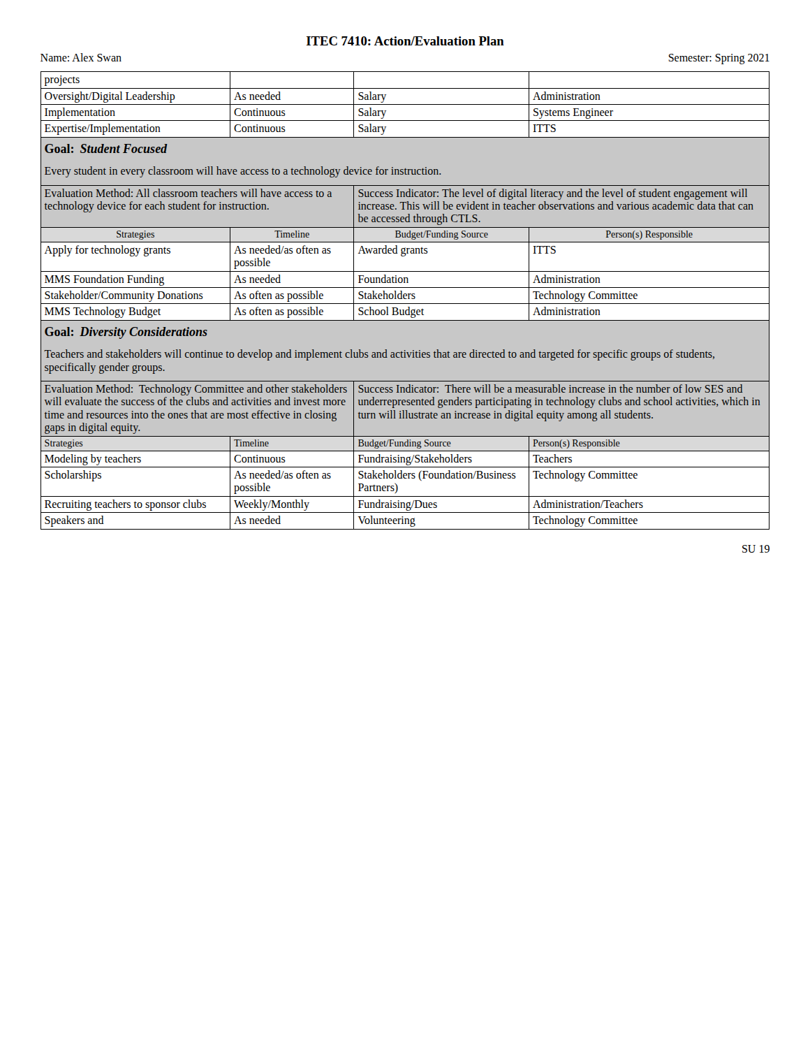ITEC 7410: Action/Evaluation Plan
Name: Alex Swan Semester: Spring 2021
| projects | | | |
| Oversight/Digital Leadership | As needed | Salary | Administration |
| Implementation | Continuous | Salary | Systems Engineer |
| Expertise/Implementation | Continuous | Salary | ITTS |
| Goal: Student Focused Every student in every classroom will have access to a technology device for instruction. |
| Evaluation Method: All classroom teachers will have access to a technology device for each student for instruction. | Success Indicator: The level of digital literacy and the level of student engagement will increase. This will be evident in teacher observations and various academic data that can be accessed through CTLS. |
| Strategies | Timeline | Budget/Funding Source | Person(s) Responsible |
| Apply for technology grants | As needed/as often as possible | Awarded grants | ITTS |
| MMS Foundation Funding | As needed | Foundation | Administration |
| Stakeholder/Community Donations | As often as possible | Stakeholders | Technology Committee |
| MMS Technology Budget | As often as possible | School Budget | Administration |
| Goal: Diversity Considerations Teachers and stakeholders will continue to develop and implement clubs and activities that are directed to and targeted for specific groups of students, specifically gender groups. |
| Evaluation Method: Technology Committee and other stakeholders will evaluate the success of the clubs and activities and invest more time and resources into the ones that are most effective in closing gaps in digital equity. | Success Indicator: There will be a measurable increase in the number of low SES and underrepresented genders participating in technology clubs and school activities, which in turn will illustrate an increase in digital equity among all students. |
| Strategies | Timeline | Budget/Funding Source | Person(s) Responsible |
| Modeling by teachers | Continuous | Fundraising/Stakeholders | Teachers |
| Scholarships | As needed/as often as possible | Stakeholders (Foundation/Business Partners) | Technology Committee |
| Recruiting teachers to sponsor clubs | Weekly/Monthly | Fundraising/Dues | Administration/Teachers |
| Speakers and | As needed | Volunteering | Technology Committee |
SU 19